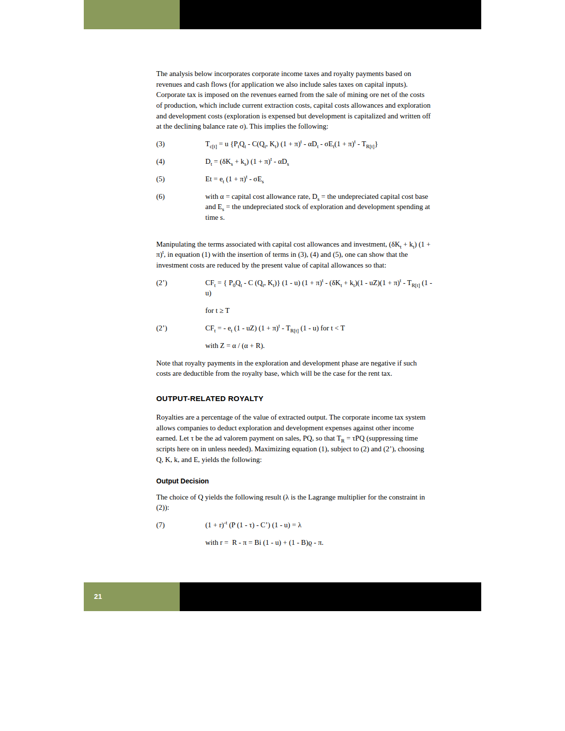The analysis below incorporates corporate income taxes and royalty payments based on revenues and cash flows (for application we also include sales taxes on capital inputs). Corporate tax is imposed on the revenues earned from the sale of mining ore net of the costs of production, which include current extraction costs, capital costs allowances and exploration and development costs (exploration is expensed but development is capitalized and written off at the declining balance rate σ). This implies the following:
(3)
Tc[t] = u {PtQt - C(Qt, Kt) (1 + π)t - αDt - σEt(1 + π)t - TR[t]}
(4)
Dt = (δKs + ks) (1 + π)t - αDs
(5)
Et = et (1 + π)t - σEs
(6)
with α = capital cost allowance rate, Ds = the undepreciated capital cost base and Es = the undepreciated stock of exploration and development spending at time s.
Manipulating the terms associated with capital cost allowances and investment, (δKt + kt) (1 + π)t, in equation (1) with the insertion of terms in (3), (4) and (5), one can show that the investment costs are reduced by the present value of capital allowances so that:
(2’)
CFt = { P0Qt - C (Qt, Kt)} (1 - u) (1 + π)t - (δKt + kt)(1 - uZ)(1 + π)t - TR[t] (1 - u)
for t ≥ T
(2’)
CFt = - et (1 - uZ) (1 + π)t - TR[t] (1 - u) for t < T
with Z = α / (α + R).
Note that royalty payments in the exploration and development phase are negative if such costs are deductible from the royalty base, which will be the case for the rent tax.
OUTPUT-RELATED ROYALTY
Royalties are a percentage of the value of extracted output. The corporate income tax system allows companies to deduct exploration and development expenses against other income earned. Let τ be the ad valorem payment on sales, PQ, so that TR = τPQ (suppressing time scripts here on in unless needed). Maximizing equation (1), subject to (2) and (2’), choosing Q, K, k, and E, yields the following:
Output Decision
The choice of Q yields the following result (λ is the Lagrange multiplier for the constraint in (2)):
(7)
(1 + r)-t (P (1 - τ) - C’) (1 - u) = λ
with r = R - π = Bi (1 - u) + (1 - B)ϱ - π.
21